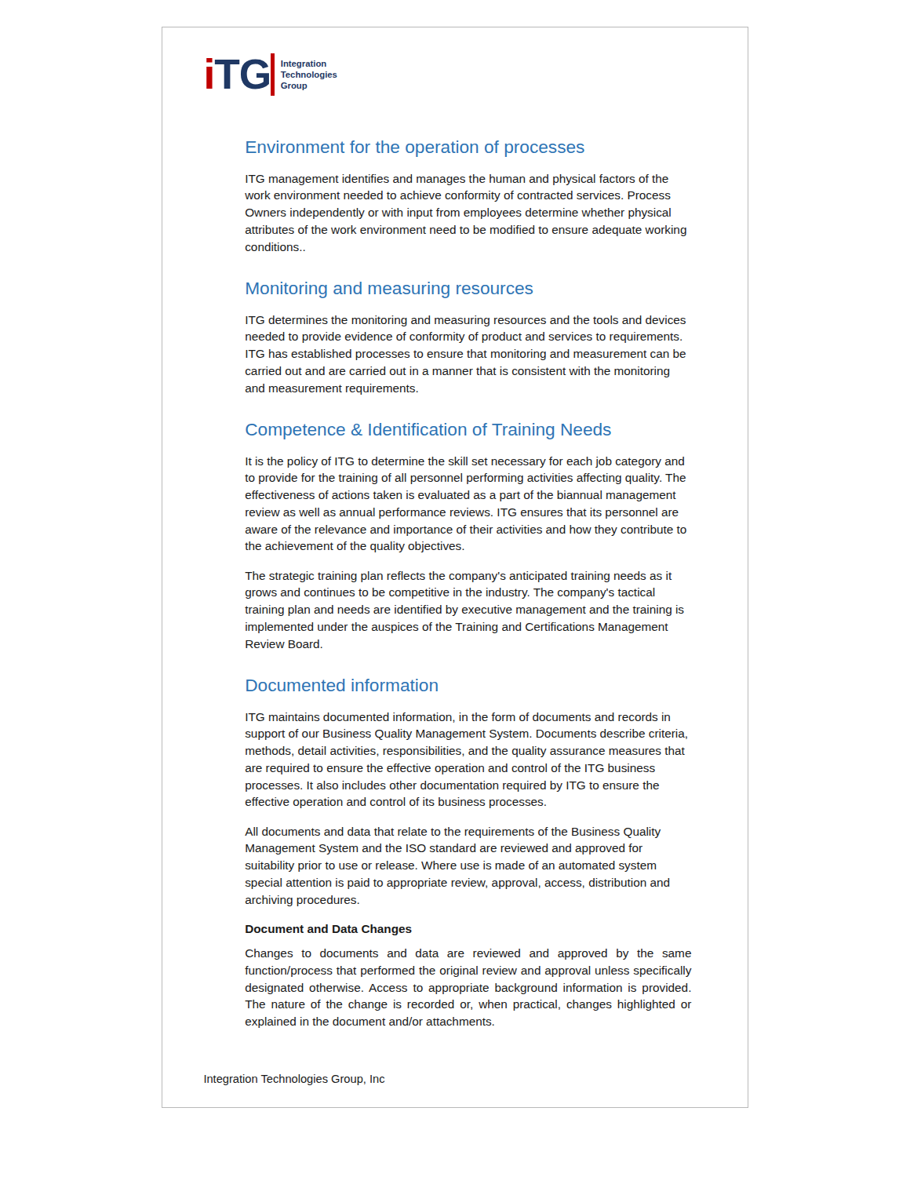| i TG | | Integration Technologies Group |
Environment for the operation of processes
ITG management identifies and manages the human and physical factors of the work environment needed to achieve conformity of contracted services. Process Owners independently or with input from employees determine whether physical attributes of the work environment need to be modified to ensure adequate working conditions..
Monitoring and measuring resources
ITG determines the monitoring and measuring resources and the tools and devices needed to provide evidence of conformity of product and services to requirements. ITG has established processes to ensure that monitoring and measurement can be carried out and are carried out in a manner that is consistent with the monitoring and measurement requirements.
Competence & Identification of Training Needs
It is the policy of ITG to determine the skill set necessary for each job category and to provide for the training of all personnel performing activities affecting quality. The effectiveness of actions taken is evaluated as a part of the biannual management review as well as annual performance reviews. ITG ensures that its personnel are aware of the relevance and importance of their activities and how they contribute to the achievement of the quality objectives.
The strategic training plan reflects the company's anticipated training needs as it grows and continues to be competitive in the industry. The company's tactical training plan and needs are identified by executive management and the training is implemented under the auspices of the Training and Certifications Management Review Board.
Documented information
ITG maintains documented information, in the form of documents and records in support of our Business Quality Management System. Documents describe criteria, methods, detail activities, responsibilities, and the quality assurance measures that are required to ensure the effective operation and control of the ITG business processes. It also includes other documentation required by ITG to ensure the effective operation and control of its business processes.
All documents and data that relate to the requirements of the Business Quality Management System and the ISO standard are reviewed and approved for suitability prior to use or release. Where use is made of an automated system special attention is paid to appropriate review, approval, access, distribution and archiving procedures.
Document and Data Changes
Changes to documents and data are reviewed and approved by the same function/process that performed the original review and approval unless specifically designated otherwise. Access to appropriate background information is provided. The nature of the change is recorded or, when practical, changes highlighted or explained in the document and/or attachments.
Integration Technologies Group, Inc